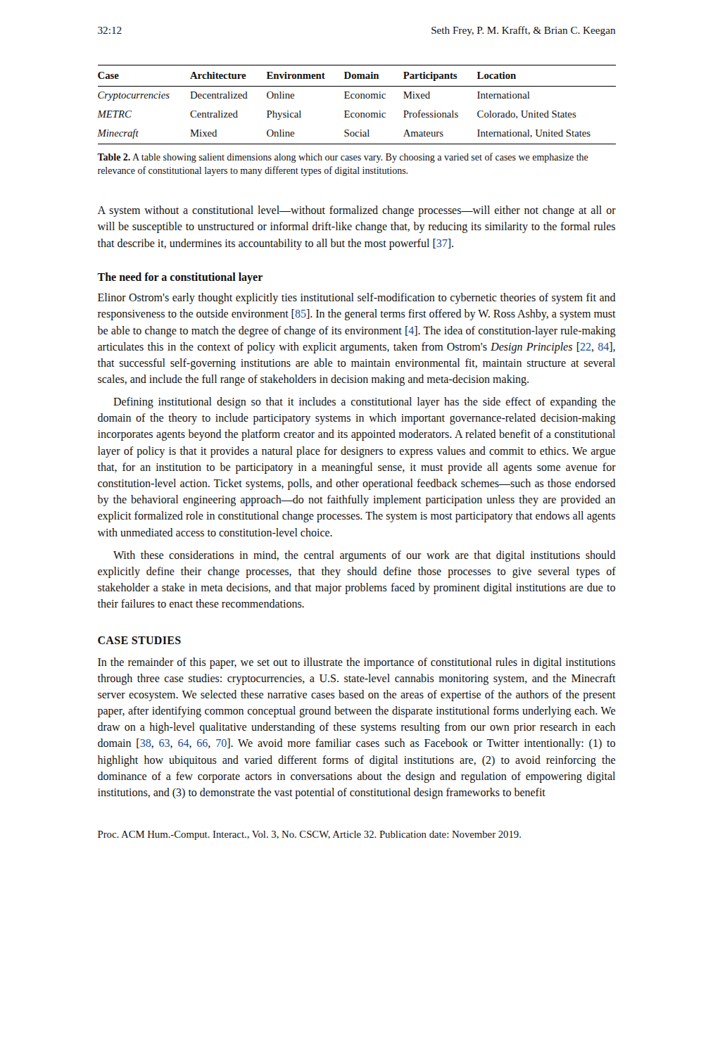32:12 Seth Frey, P. M. Krafft, & Brian C. Keegan
Table 2. A table showing salient dimensions along which our cases vary. By choosing a varied set of cases we emphasize the relevance of constitutional layers to many different types of digital institutions.
| Case | Architecture | Environment | Domain | Participants | Location |
| --- | --- | --- | --- | --- | --- |
| Cryptocurrencies | Decentralized | Online | Economic | Mixed | International |
| METRC | Centralized | Physical | Economic | Professionals | Colorado, United States |
| Minecraft | Mixed | Online | Social | Amateurs | International, United States |
A system without a constitutional level—without formalized change processes—will either not change at all or will be susceptible to unstructured or informal drift-like change that, by reducing its similarity to the formal rules that describe it, undermines its accountability to all but the most powerful [37].
The need for a constitutional layer
Elinor Ostrom's early thought explicitly ties institutional self-modification to cybernetic theories of system fit and responsiveness to the outside environment [85]. In the general terms first offered by W. Ross Ashby, a system must be able to change to match the degree of change of its environment [4]. The idea of constitution-layer rule-making articulates this in the context of policy with explicit arguments, taken from Ostrom's Design Principles [22, 84], that successful self-governing institutions are able to maintain environmental fit, maintain structure at several scales, and include the full range of stakeholders in decision making and meta-decision making.
Defining institutional design so that it includes a constitutional layer has the side effect of expanding the domain of the theory to include participatory systems in which important governance-related decision-making incorporates agents beyond the platform creator and its appointed moderators. A related benefit of a constitutional layer of policy is that it provides a natural place for designers to express values and commit to ethics. We argue that, for an institution to be participatory in a meaningful sense, it must provide all agents some avenue for constitution-level action. Ticket systems, polls, and other operational feedback schemes—such as those endorsed by the behavioral engineering approach—do not faithfully implement participation unless they are provided an explicit formalized role in constitutional change processes. The system is most participatory that endows all agents with unmediated access to constitution-level choice.
With these considerations in mind, the central arguments of our work are that digital institutions should explicitly define their change processes, that they should define those processes to give several types of stakeholder a stake in meta decisions, and that major problems faced by prominent digital institutions are due to their failures to enact these recommendations.
Case Studies
In the remainder of this paper, we set out to illustrate the importance of constitutional rules in digital institutions through three case studies: cryptocurrencies, a U.S. state-level cannabis monitoring system, and the Minecraft server ecosystem. We selected these narrative cases based on the areas of expertise of the authors of the present paper, after identifying common conceptual ground between the disparate institutional forms underlying each. We draw on a high-level qualitative understanding of these systems resulting from our own prior research in each domain [38, 63, 64, 66, 70]. We avoid more familiar cases such as Facebook or Twitter intentionally: (1) to highlight how ubiquitous and varied different forms of digital institutions are, (2) to avoid reinforcing the dominance of a few corporate actors in conversations about the design and regulation of empowering digital institutions, and (3) to demonstrate the vast potential of constitutional design frameworks to benefit
Proc. ACM Hum.-Comput. Interact., Vol. 3, No. CSCW, Article 32. Publication date: November 2019.